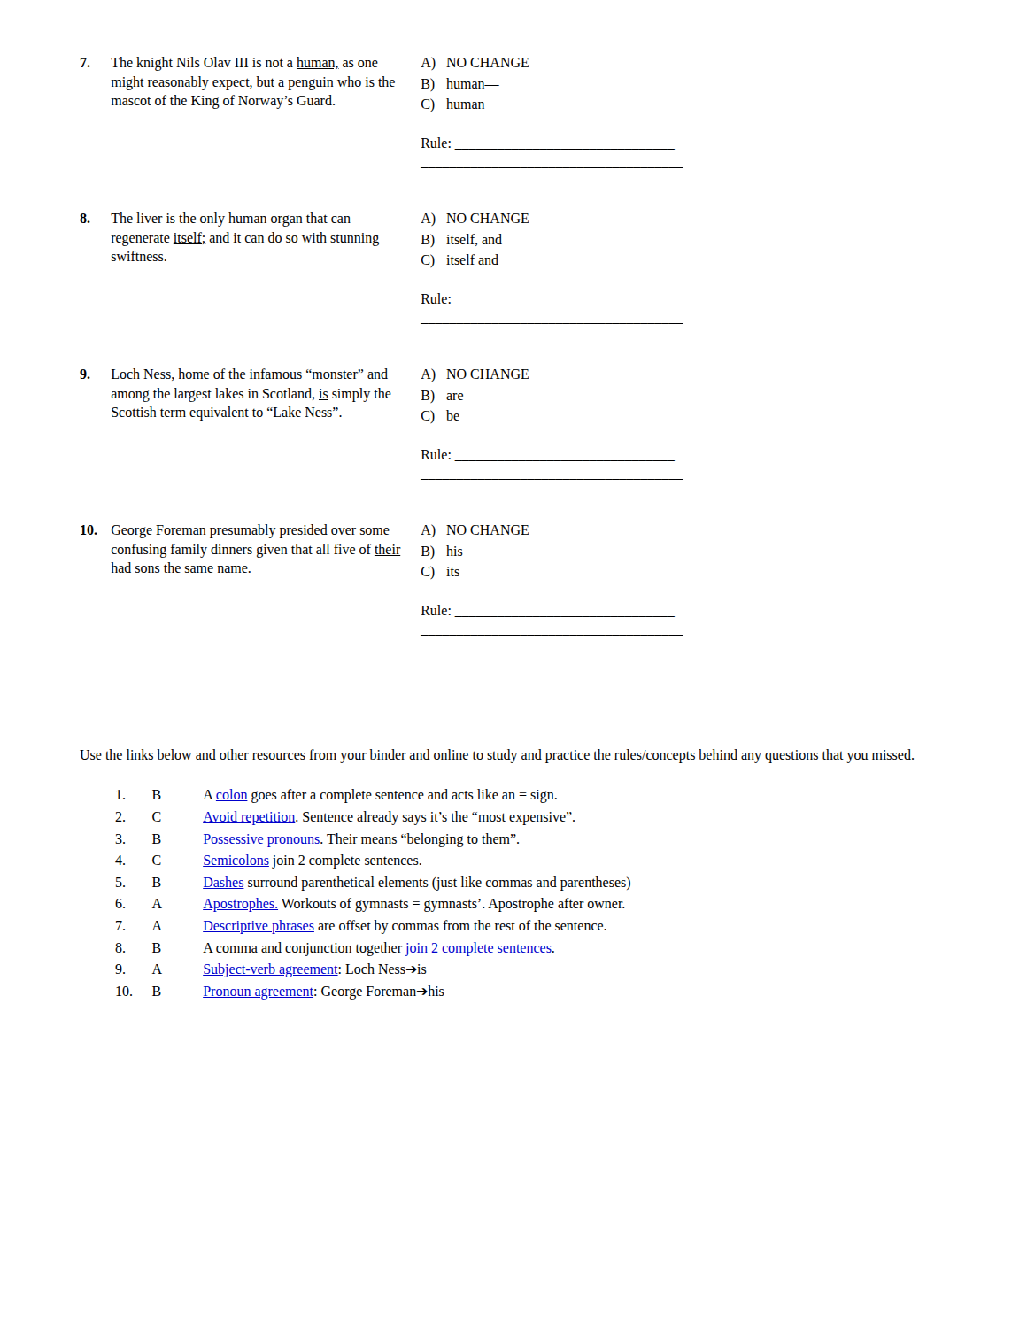The knight Nils Olav III is not a human, as one might reasonably expect, but a penguin who is the mascot of the King of Norway’s Guard.
A) NO CHANGE
B) human—
C) human
Rule: _______________________________ _____________________________________
The liver is the only human organ that can regenerate itself; and it can do so with stunning swiftness.
A) NO CHANGE
B) itself, and
C) itself and
Rule: _______________________________ _____________________________________
Loch Ness, home of the infamous “monster” and among the largest lakes in Scotland, is simply the Scottish term equivalent to “Lake Ness”.
A) NO CHANGE
B) are
C) be
Rule: _______________________________ _____________________________________
George Foreman presumably presided over some confusing family dinners given that all five of their had sons the same name.
A) NO CHANGE
B) his
C) its
Rule: _______________________________ _____________________________________
Use the links below and other resources from your binder and online to study and practice the rules/concepts behind any questions that you missed.
BA colon goes after a complete sentence and acts like an = sign.
CAvoid repetition. Sentence already says it’s the “most expensive”.
BPossessive pronouns. Their means “belonging to them”.
CSemicolons join 2 complete sentences.
BDashes surround parenthetical elements (just like commas and parentheses)
AApostrophes. Workouts of gymnasts = gymnasts’. Apostrophe after owner.
ADescriptive phrases are offset by commas from the rest of the sentence.
BA comma and conjunction together join 2 complete sentences.
ASubject-verb agreement: Loch Ness➔is
BPronoun agreement: George Foreman➔his